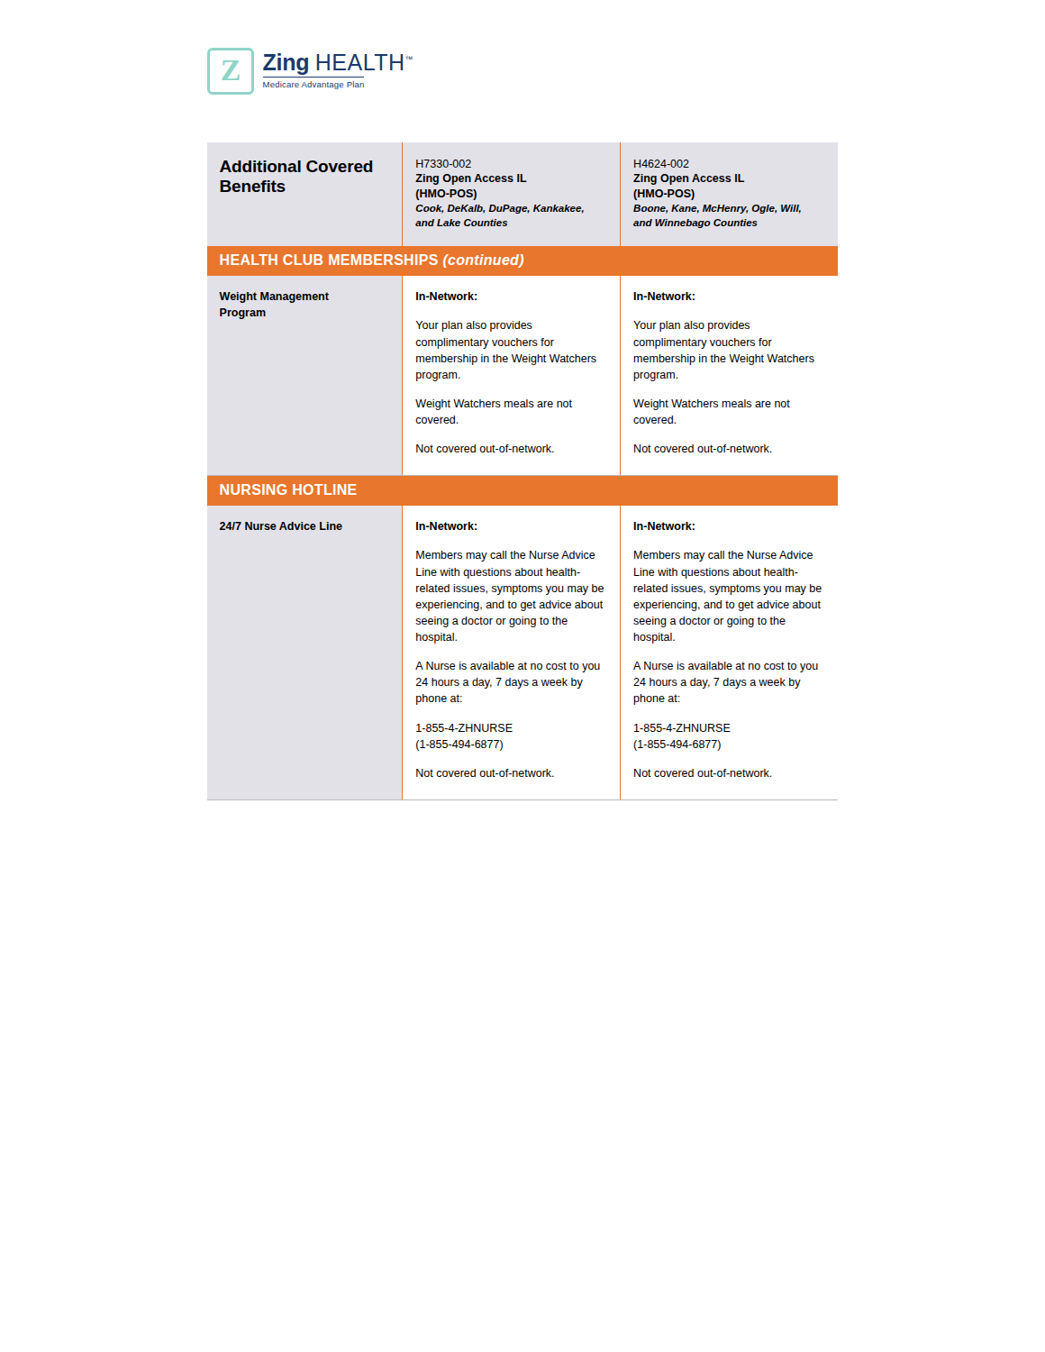Zing HEALTH™
Medicare Advantage Plan
| Additional Covered Benefits | H7330-002 Zing Open Access IL (HMO-POS) Cook, DeKalb, DuPage, Kankakee, and Lake Counties | H4624-002 Zing Open Access IL (HMO-POS) Boone, Kane, McHenry, Ogle, Will, and Winnebago Counties |
| HEALTH CLUB MEMBERSHIPS (continued) |
| Weight Management Program | In-Network: Your plan also provides complimentary vouchers for membership in the Weight Watchers program. Weight Watchers meals are not covered. Not covered out-of-network. | In-Network: Your plan also provides complimentary vouchers for membership in the Weight Watchers program. Weight Watchers meals are not covered. Not covered out-of-network. |
| NURSING HOTLINE |
| 24/7 Nurse Advice Line | In-Network: Members may call the Nurse Advice Line with questions about health-related issues, symptoms you may be experiencing, and to get advice about seeing a doctor or going to the hospital. A Nurse is available at no cost to you 24 hours a day, 7 days a week by phone at: 1-855-4-ZHNURSE (1-855-494-6877) Not covered out-of-network. | In-Network: Members may call the Nurse Advice Line with questions about health-related issues, symptoms you may be experiencing, and to get advice about seeing a doctor or going to the hospital. A Nurse is available at no cost to you 24 hours a day, 7 days a week by phone at: 1-855-4-ZHNURSE (1-855-494-6877) Not covered out-of-network. |